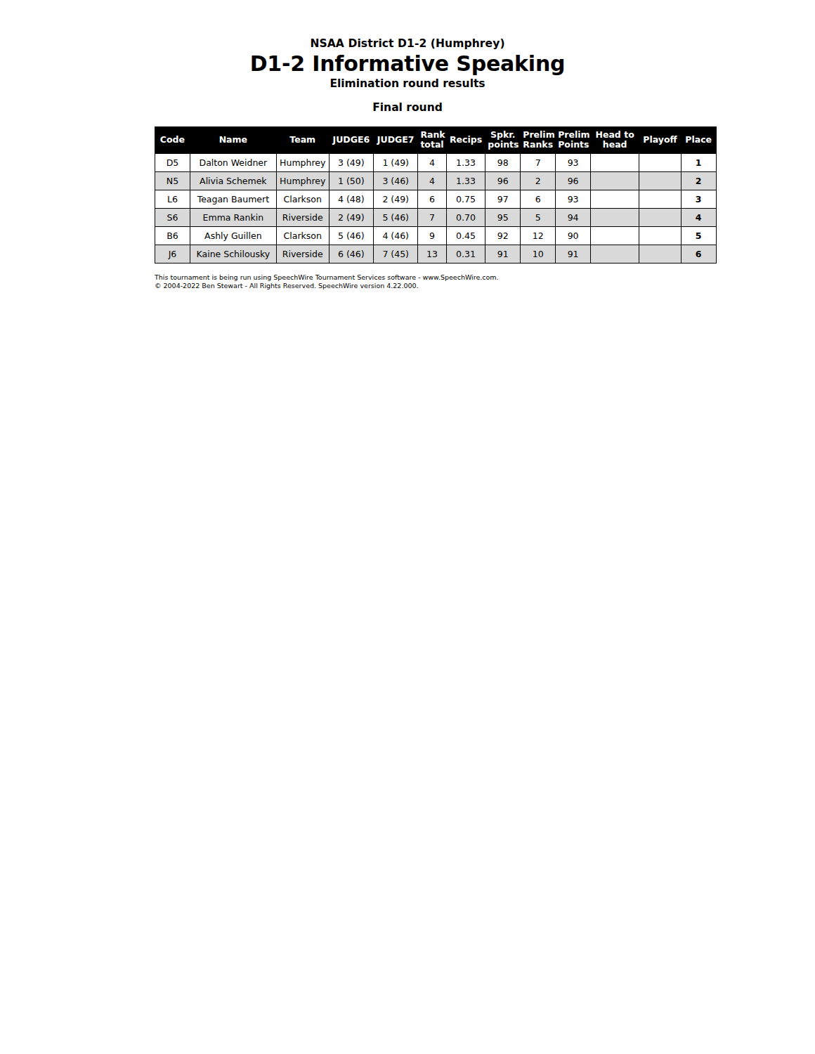NSAA District D1-2 (Humphrey)
D1-2 Informative Speaking
Elimination round results
Final round
| Code | Name | Team | JUDGE6 | JUDGE7 | Rank total | Recips | Spkr. points | Prelim Ranks | Prelim Points | Head to head | Playoff | Place |
| --- | --- | --- | --- | --- | --- | --- | --- | --- | --- | --- | --- | --- |
| D5 | Dalton Weidner | Humphrey | 3 (49) | 1 (49) | 4 | 1.33 | 98 | 7 | 93 | | | 1 |
| N5 | Alivia Schemek | Humphrey | 1 (50) | 3 (46) | 4 | 1.33 | 96 | 2 | 96 | | | 2 |
| L6 | Teagan Baumert | Clarkson | 4 (48) | 2 (49) | 6 | 0.75 | 97 | 6 | 93 | | | 3 |
| S6 | Emma Rankin | Riverside | 2 (49) | 5 (46) | 7 | 0.70 | 95 | 5 | 94 | | | 4 |
| B6 | Ashly Guillen | Clarkson | 5 (46) | 4 (46) | 9 | 0.45 | 92 | 12 | 90 | | | 5 |
| J6 | Kaine Schilousky | Riverside | 6 (46) | 7 (45) | 13 | 0.31 | 91 | 10 | 91 | | | 6 |
This tournament is being run using SpeechWire Tournament Services software - www.SpeechWire.com.
© 2004-2022 Ben Stewart - All Rights Reserved. SpeechWire version 4.22.000.